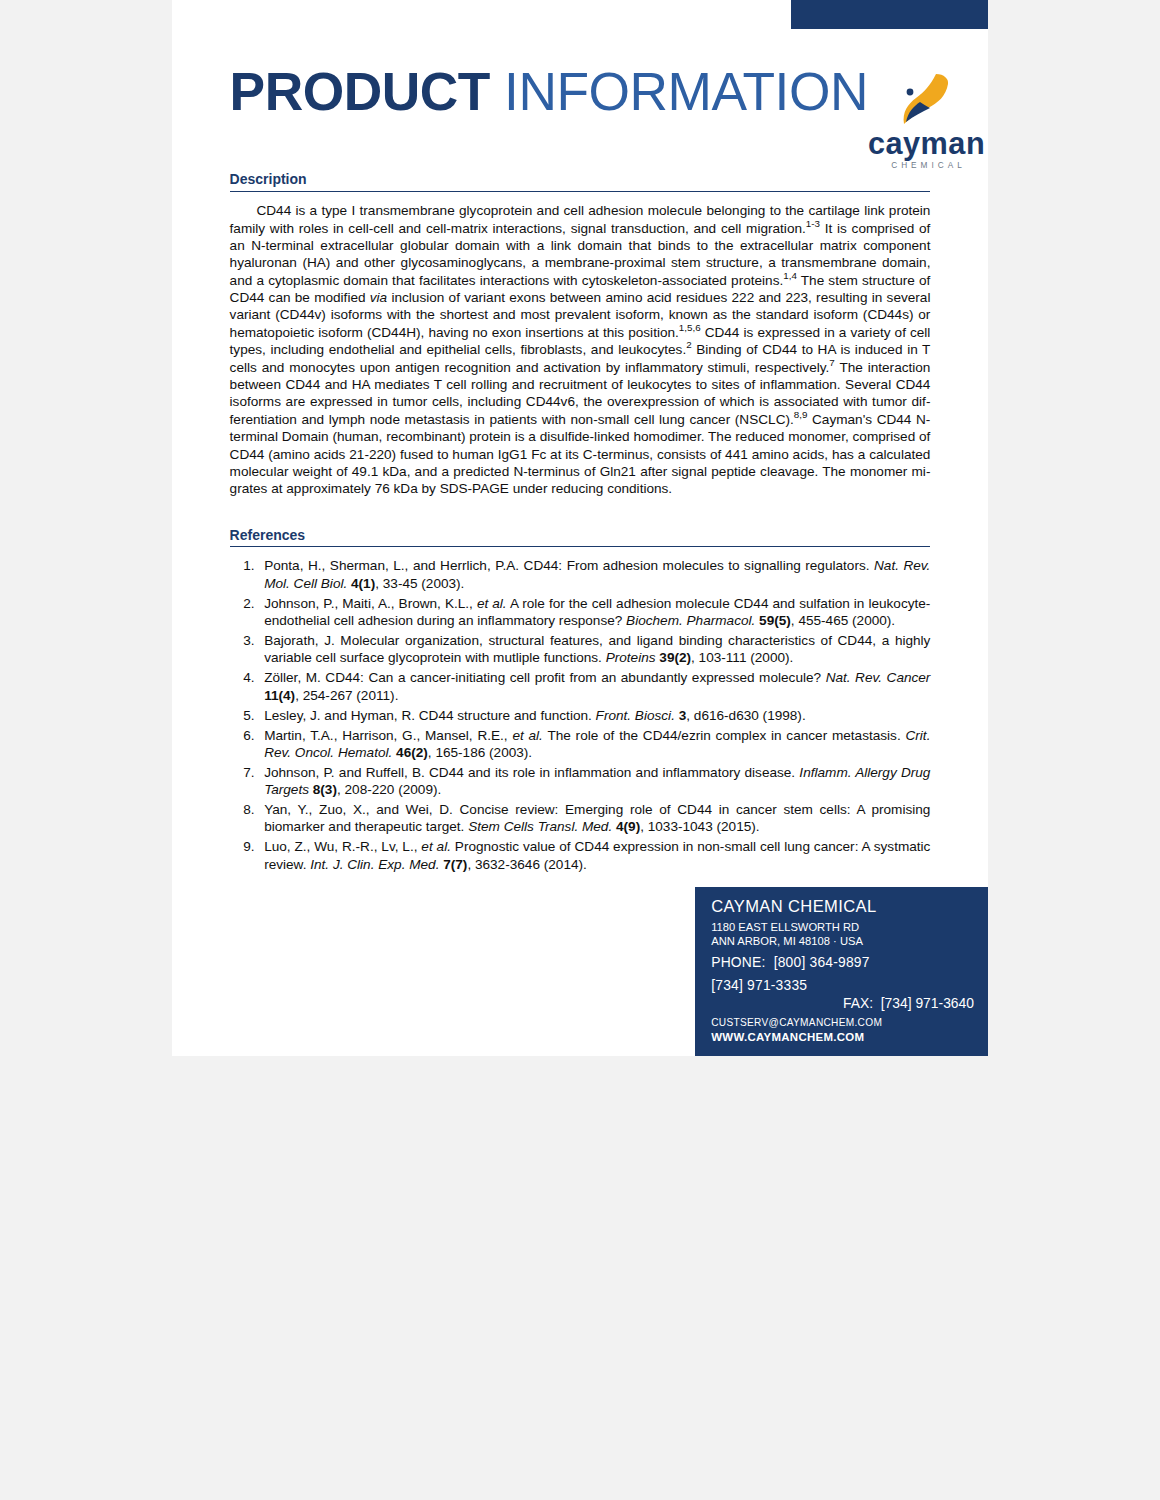PRODUCT INFORMATION
cayman
CHEMICAL
Description
CD44 is a type I transmembrane glycoprotein and cell adhesion molecule belonging to the cartilage link protein family with roles in cell-cell and cell-matrix interactions, signal transduction, and cell migration.1-3 It is comprised of an N-terminal extracellular globular domain with a link domain that binds to the extracellular matrix component hyaluronan (HA) and other glycosaminoglycans, a membrane-proximal stem structure, a transmembrane domain, and a cytoplasmic domain that facilitates interactions with cytoskeleton-associated proteins.1,4 The stem structure of CD44 can be modified via inclusion of variant exons between amino acid residues 222 and 223, resulting in several variant (CD44v) isoforms with the shortest and most prevalent isoform, known as the standard isoform (CD44s) or hematopoietic isoform (CD44H), having no exon insertions at this position.1,5,6 CD44 is expressed in a variety of cell types, including endothelial and epithelial cells, fibroblasts, and leukocytes.2 Binding of CD44 to HA is induced in T cells and monocytes upon antigen recognition and activation by inflammatory stimuli, respectively.7 The interaction between CD44 and HA mediates T cell rolling and recruitment of leukocytes to sites of inflammation. Several CD44 isoforms are expressed in tumor cells, including CD44v6, the overexpression of which is associated with tumor differentiation and lymph node metastasis in patients with non-small cell lung cancer (NSCLC).8,9 Cayman's CD44 N-terminal Domain (human, recombinant) protein is a disulfide-linked homodimer. The reduced monomer, comprised of CD44 (amino acids 21-220) fused to human IgG1 Fc at its C-terminus, consists of 441 amino acids, has a calculated molecular weight of 49.1 kDa, and a predicted N-terminus of Gln21 after signal peptide cleavage. The monomer migrates at approximately 76 kDa by SDS-PAGE under reducing conditions.
References
Ponta, H., Sherman, L., and Herrlich, P.A. CD44: From adhesion molecules to signalling regulators. Nat. Rev. Mol. Cell Biol. 4(1), 33-45 (2003).
Johnson, P., Maiti, A., Brown, K.L., et al. A role for the cell adhesion molecule CD44 and sulfation in leukocyte-endothelial cell adhesion during an inflammatory response? Biochem. Pharmacol. 59(5), 455-465 (2000).
Bajorath, J. Molecular organization, structural features, and ligand binding characteristics of CD44, a highly variable cell surface glycoprotein with mutliple functions. Proteins 39(2), 103-111 (2000).
Zöller, M. CD44: Can a cancer-initiating cell profit from an abundantly expressed molecule? Nat. Rev. Cancer 11(4), 254-267 (2011).
Lesley, J. and Hyman, R. CD44 structure and function. Front. Biosci. 3, d616-d630 (1998).
Martin, T.A., Harrison, G., Mansel, R.E., et al. The role of the CD44/ezrin complex in cancer metastasis. Crit. Rev. Oncol. Hematol. 46(2), 165-186 (2003).
Johnson, P. and Ruffell, B. CD44 and its role in inflammation and inflammatory disease. Inflamm. Allergy Drug Targets 8(3), 208-220 (2009).
Yan, Y., Zuo, X., and Wei, D. Concise review: Emerging role of CD44 in cancer stem cells: A promising biomarker and therapeutic target. Stem Cells Transl. Med. 4(9), 1033-1043 (2015).
Luo, Z., Wu, R.-R., Lv, L., et al. Prognostic value of CD44 expression in non-small cell lung cancer: A systmatic review. Int. J. Clin. Exp. Med. 7(7), 3632-3646 (2014).
CAYMAN CHEMICAL
1180 EAST ELLSWORTH RD
ANN ARBOR, MI 48108 · USA
PHONE: [800] 364-9897
[734] 971-3335
FAX: [734] 971-3640
CUSTSERV@CAYMANCHEM.COM
WWW.CAYMANCHEM.COM